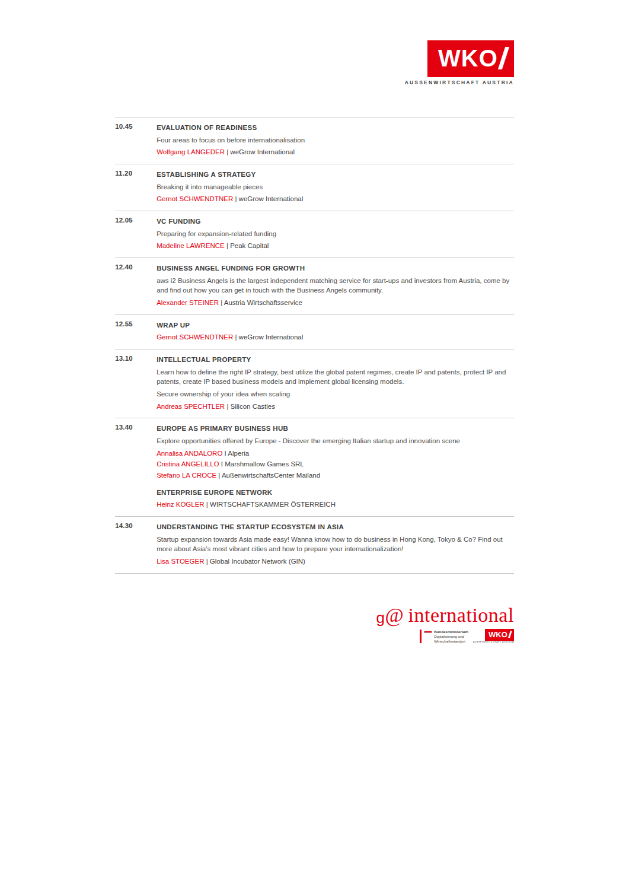WKO
AUSSENWIRTSCHAFT AUSTRIA
| 10.45 | Evaluation of readiness Four areas to focus on before internationalisation Wolfgang LANGEDER / weGrow International |
| 11.20 | Establishing a strategy Breaking it into manageable pieces Gernot SCHWENDTNER / weGrow International |
| 12.05 | VC funding Preparing for expansion-related funding Madeline LAWRENCE / Peak Capital |
| 12.40 | Business Angel funding for growth aws i2 Business Angels is the largest independent matching service for start-ups and investors from Austria, come by and find out how you can get in touch with the Business Angels community. Alexander STEINER / Austria Wirtschaftsservice |
| 12.55 | Wrap up Gernot SCHWENDTNER / weGrow International |
| 13.10 | Intellectual property Learn how to define the right IP strategy, best utilize the global patent regimes, create IP and patents, protect IP and patents, create IP based business models and implement global licensing models. Secure ownership of your idea when scaling Andreas SPECHTLER / Silicon Castles |
| 13.40 | Europe as primary business hub Explore opportunities offered by Europe - Discover the emerging Italian startup and innovation scene Annalisa ANDALORO I Alperia Cristina ANGELILLO I Marshmallow Games SRL Stefano LA CROCE / AußenwirtschaftsCenter Mailand Enterprise Europe Network Heinz KOGLER / WIRTSCHAFTSKAMMER ÖSTERREICH |
| 14.30 | Understanding the startup ecosystem in Asia Startup expansion towards Asia made easy! Wanna know how to do business in Hong Kong, Tokyo & Co? Find out more about Asia's most vibrant cities and how to prepare your internationalization! Lisa STOEGER / Global Incubator Network (GIN) |
g@ international
Bundesministerium
Digitalisierung und
Wirtschaftsstandort
WKO
AUSSENWIRTSCHAFT AUSTRIA